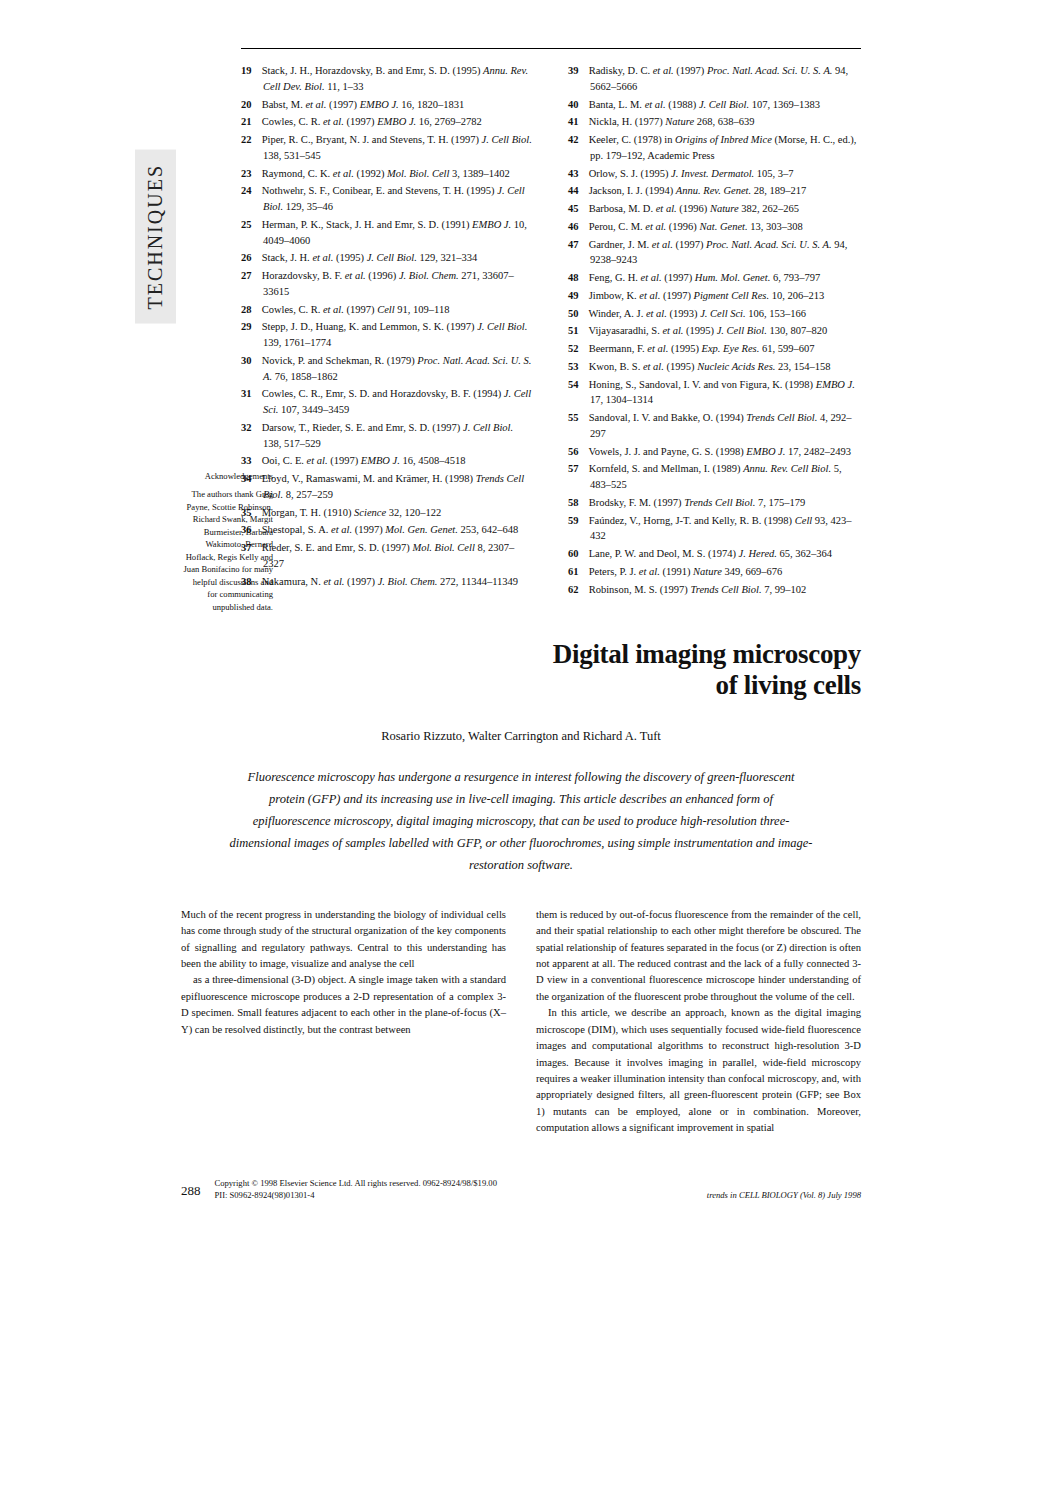TECHNIQUES
Acknowledgements
The authors thank Greg Payne, Scottie Robinson, Richard Swank, Margit Burmeister, Barbara Wakimoto, Bernard Hoflack, Regis Kelly and Juan Bonifacino for many helpful discussions and for communicating unpublished data.
19 Stack, J. H., Horazdovsky, B. and Emr, S. D. (1995) Annu. Rev. Cell Dev. Biol. 11, 1–33
20 Babst, M. et al. (1997) EMBO J. 16, 1820–1831
21 Cowles, C. R. et al. (1997) EMBO J. 16, 2769–2782
22 Piper, R. C., Bryant, N. J. and Stevens, T. H. (1997) J. Cell Biol. 138, 531–545
23 Raymond, C. K. et al. (1992) Mol. Biol. Cell 3, 1389–1402
24 Nothwehr, S. F., Conibear, E. and Stevens, T. H. (1995) J. Cell Biol. 129, 35–46
25 Herman, P. K., Stack, J. H. and Emr, S. D. (1991) EMBO J. 10, 4049–4060
26 Stack, J. H. et al. (1995) J. Cell Biol. 129, 321–334
27 Horazdovsky, B. F. et al. (1996) J. Biol. Chem. 271, 33607–33615
28 Cowles, C. R. et al. (1997) Cell 91, 109–118
29 Stepp, J. D., Huang, K. and Lemmon, S. K. (1997) J. Cell Biol. 139, 1761–1774
30 Novick, P. and Schekman, R. (1979) Proc. Natl. Acad. Sci. U. S. A. 76, 1858–1862
31 Cowles, C. R., Emr, S. D. and Horazdovsky, B. F. (1994) J. Cell Sci. 107, 3449–3459
32 Darsow, T., Rieder, S. E. and Emr, S. D. (1997) J. Cell Biol. 138, 517–529
33 Ooi, C. E. et al. (1997) EMBO J. 16, 4508–4518
34 Lloyd, V., Ramaswami, M. and Krämer, H. (1998) Trends Cell Biol. 8, 257–259
35 Morgan, T. H. (1910) Science 32, 120–122
36 Shestopal, S. A. et al. (1997) Mol. Gen. Genet. 253, 642–648
37 Rieder, S. E. and Emr, S. D. (1997) Mol. Biol. Cell 8, 2307–2327
38 Nakamura, N. et al. (1997) J. Biol. Chem. 272, 11344–11349
39 Radisky, D. C. et al. (1997) Proc. Natl. Acad. Sci. U. S. A. 94, 5662–5666
40 Banta, L. M. et al. (1988) J. Cell Biol. 107, 1369–1383
41 Nickla, H. (1977) Nature 268, 638–639
42 Keeler, C. (1978) in Origins of Inbred Mice (Morse, H. C., ed.), pp. 179–192, Academic Press
43 Orlow, S. J. (1995) J. Invest. Dermatol. 105, 3–7
44 Jackson, I. J. (1994) Annu. Rev. Genet. 28, 189–217
45 Barbosa, M. D. et al. (1996) Nature 382, 262–265
46 Perou, C. M. et al. (1996) Nat. Genet. 13, 303–308
47 Gardner, J. M. et al. (1997) Proc. Natl. Acad. Sci. U. S. A. 94, 9238–9243
48 Feng, G. H. et al. (1997) Hum. Mol. Genet. 6, 793–797
49 Jimbow, K. et al. (1997) Pigment Cell Res. 10, 206–213
50 Winder, A. J. et al. (1993) J. Cell Sci. 106, 153–166
51 Vijayasaradhi, S. et al. (1995) J. Cell Biol. 130, 807–820
52 Beermann, F. et al. (1995) Exp. Eye Res. 61, 599–607
53 Kwon, B. S. et al. (1995) Nucleic Acids Res. 23, 154–158
54 Honing, S., Sandoval, I. V. and von Figura, K. (1998) EMBO J. 17, 1304–1314
55 Sandoval, I. V. and Bakke, O. (1994) Trends Cell Biol. 4, 292–297
56 Vowels, J. J. and Payne, G. S. (1998) EMBO J. 17, 2482–2493
57 Kornfeld, S. and Mellman, I. (1989) Annu. Rev. Cell Biol. 5, 483–525
58 Brodsky, F. M. (1997) Trends Cell Biol. 7, 175–179
59 Faúndez, V., Horng, J-T. and Kelly, R. B. (1998) Cell 93, 423–432
60 Lane, P. W. and Deol, M. S. (1974) J. Hered. 65, 362–364
61 Peters, P. J. et al. (1991) Nature 349, 669–676
62 Robinson, M. S. (1997) Trends Cell Biol. 7, 99–102
Digital imaging microscopy
of living cells
Rosario Rizzuto, Walter Carrington and Richard A. Tuft
Fluorescence microscopy has undergone a resurgence in interest following the discovery of green-fluorescent protein (GFP) and its increasing use in live-cell imaging. This article describes an enhanced form of epifluorescence microscopy, digital imaging microscopy, that can be used to produce high-resolution three-dimensional images of samples labelled with GFP, or other fluorochromes, using simple instrumentation and image-restoration software.
Much of the recent progress in understanding the biology of individual cells has come through study of the structural organization of the key components of signalling and regulatory pathways. Central to this understanding has been the ability to image, visualize and analyse the cell
as a three-dimensional (3-D) object. A single image taken with a standard epifluorescence microscope produces a 2-D representation of a complex 3-D specimen. Small features adjacent to each other in the plane-of-focus (X–Y) can be resolved distinctly, but the contrast between
them is reduced by out-of-focus fluorescence from the remainder of the cell, and their spatial relationship to each other might therefore be obscured. The spatial relationship of features separated in the focus (or Z) direction is often not apparent at all. The reduced contrast and the lack of a fully connected 3-D view in a conventional fluorescence microscope hinder understanding of the organization of the fluorescent probe throughout the volume of the cell.
In this article, we describe an approach, known as the digital imaging microscope (DIM), which uses sequentially focused wide-field fluorescence images and computational algorithms to reconstruct high-resolution 3-D images. Because it involves imaging in parallel, wide-field microscopy requires a weaker illumination intensity than confocal microscopy, and, with appropriately designed filters, all green-fluorescent protein (GFP; see Box 1) mutants can be employed, alone or in combination. Moreover, computation allows a significant improvement in spatial
288
Copyright © 1998 Elsevier Science Ltd. All rights reserved. 0962-8924/98/$19.00
PII: S0962-8924(98)01301-4
trends in CELL BIOLOGY (Vol. 8) July 1998